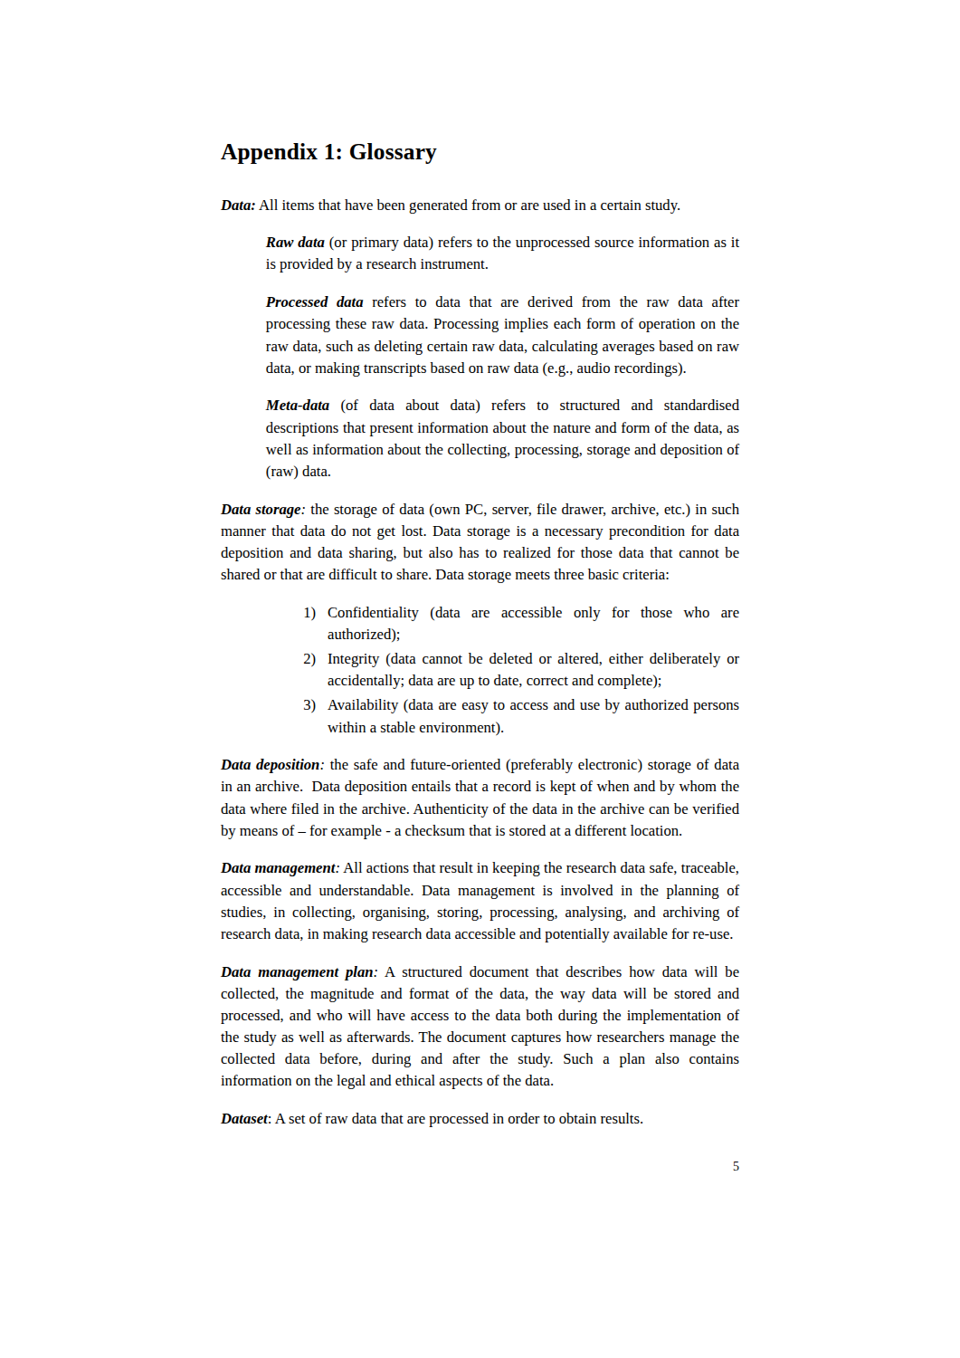Appendix 1: Glossary
Data: All items that have been generated from or are used in a certain study.
Raw data (or primary data) refers to the unprocessed source information as it is provided by a research instrument.
Processed data refers to data that are derived from the raw data after processing these raw data. Processing implies each form of operation on the raw data, such as deleting certain raw data, calculating averages based on raw data, or making transcripts based on raw data (e.g., audio recordings).
Meta-data (of data about data) refers to structured and standardised descriptions that present information about the nature and form of the data, as well as information about the collecting, processing, storage and deposition of (raw) data.
Data storage: the storage of data (own PC, server, file drawer, archive, etc.) in such manner that data do not get lost. Data storage is a necessary precondition for data deposition and data sharing, but also has to realized for those data that cannot be shared or that are difficult to share. Data storage meets three basic criteria:
Confidentiality (data are accessible only for those who are authorized);
Integrity (data cannot be deleted or altered, either deliberately or accidentally; data are up to date, correct and complete);
Availability (data are easy to access and use by authorized persons within a stable environment).
Data deposition: the safe and future-oriented (preferably electronic) storage of data in an archive. Data deposition entails that a record is kept of when and by whom the data where filed in the archive. Authenticity of the data in the archive can be verified by means of – for example - a checksum that is stored at a different location.
Data management: All actions that result in keeping the research data safe, traceable, accessible and understandable. Data management is involved in the planning of studies, in collecting, organising, storing, processing, analysing, and archiving of research data, in making research data accessible and potentially available for re-use.
Data management plan: A structured document that describes how data will be collected, the magnitude and format of the data, the way data will be stored and processed, and who will have access to the data both during the implementation of the study as well as afterwards. The document captures how researchers manage the collected data before, during and after the study. Such a plan also contains information on the legal and ethical aspects of the data.
Dataset: A set of raw data that are processed in order to obtain results.
5